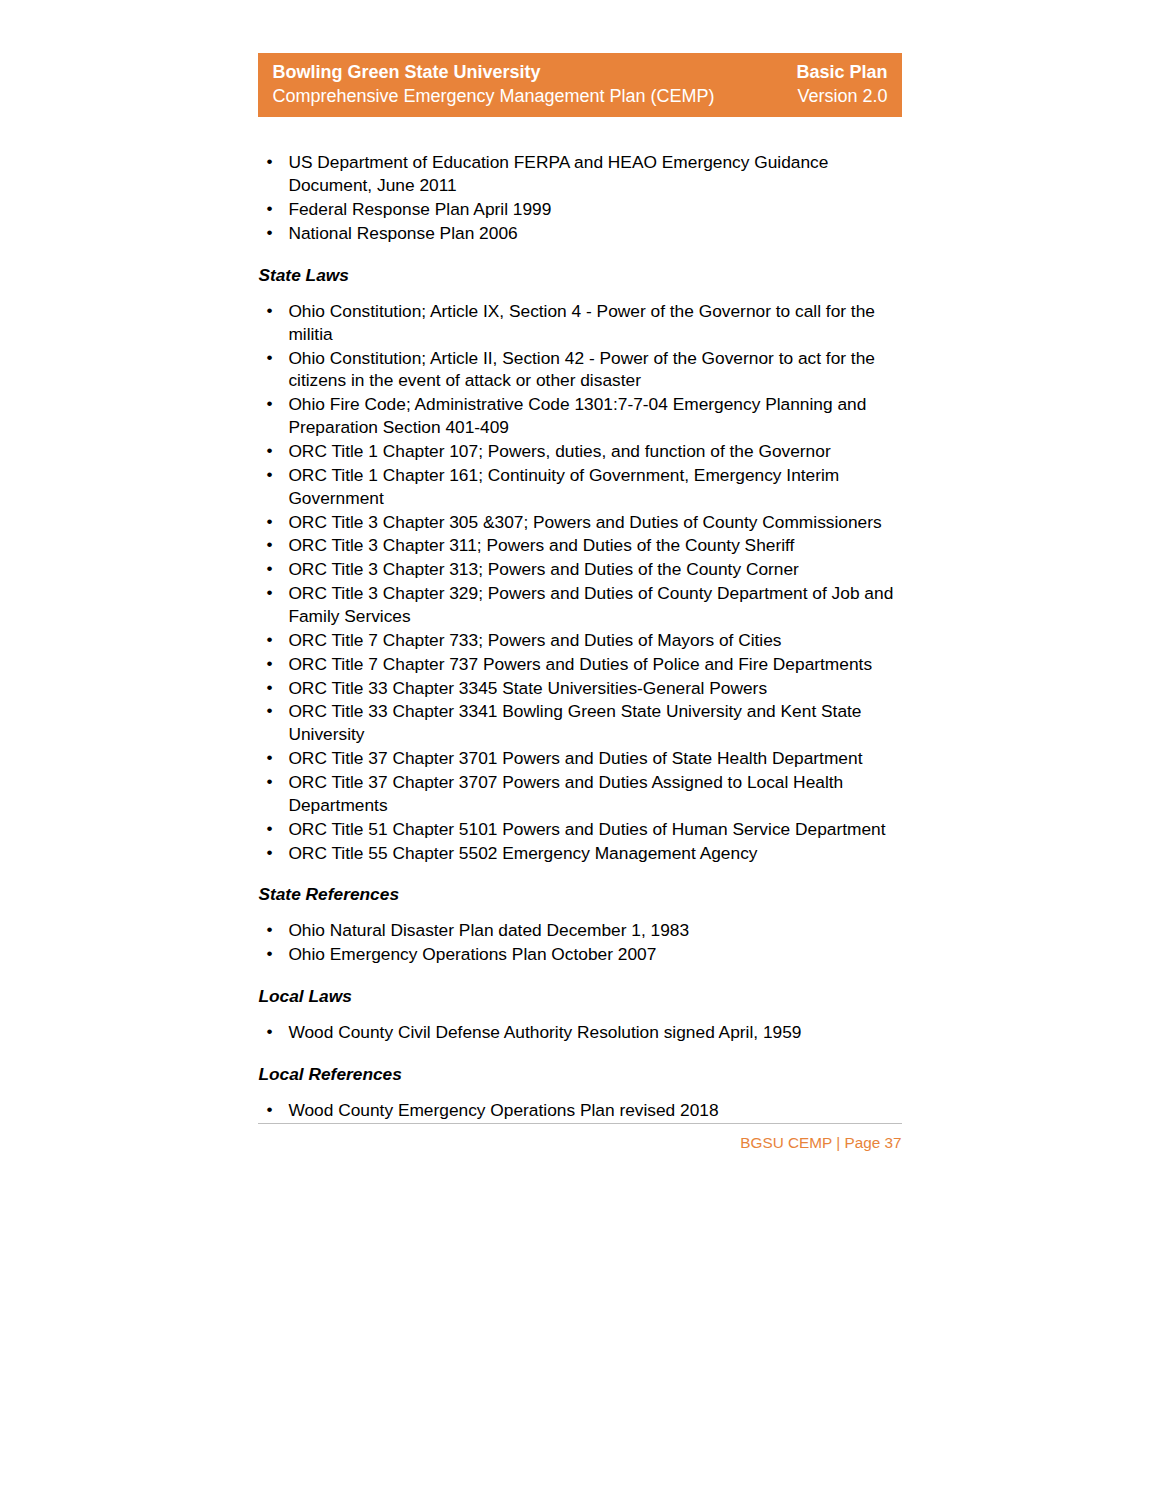Bowling Green State University
Comprehensive Emergency Management Plan (CEMP)
Basic Plan
Version 2.0
US Department of Education FERPA and HEAO Emergency Guidance Document, June 2011
Federal Response Plan April 1999
National Response Plan 2006
State Laws
Ohio Constitution; Article IX, Section 4 - Power of the Governor to call for the militia
Ohio Constitution; Article II, Section 42 - Power of the Governor to act for the citizens in the event of attack or other disaster
Ohio Fire Code; Administrative Code 1301:7-7-04 Emergency Planning and Preparation Section 401-409
ORC Title 1 Chapter 107; Powers, duties, and function of the Governor
ORC Title 1 Chapter 161; Continuity of Government, Emergency Interim Government
ORC Title 3 Chapter 305 &307; Powers and Duties of County Commissioners
ORC Title 3 Chapter 311; Powers and Duties of the County Sheriff
ORC Title 3 Chapter 313; Powers and Duties of the County Corner
ORC Title 3 Chapter 329; Powers and Duties of County Department of Job and Family Services
ORC Title 7 Chapter 733; Powers and Duties of Mayors of Cities
ORC Title 7 Chapter 737 Powers and Duties of Police and Fire Departments
ORC Title 33 Chapter 3345 State Universities-General Powers
ORC Title 33 Chapter 3341 Bowling Green State University and Kent State University
ORC Title 37 Chapter 3701 Powers and Duties of State Health Department
ORC Title 37 Chapter 3707 Powers and Duties Assigned to Local Health Departments
ORC Title 51 Chapter 5101 Powers and Duties of Human Service Department
ORC Title 55 Chapter 5502 Emergency Management Agency
State References
Ohio Natural Disaster Plan dated December 1, 1983
Ohio Emergency Operations Plan October 2007
Local Laws
Wood County Civil Defense Authority Resolution signed April, 1959
Local References
Wood County Emergency Operations Plan revised 2018
BGSU CEMP | Page 37